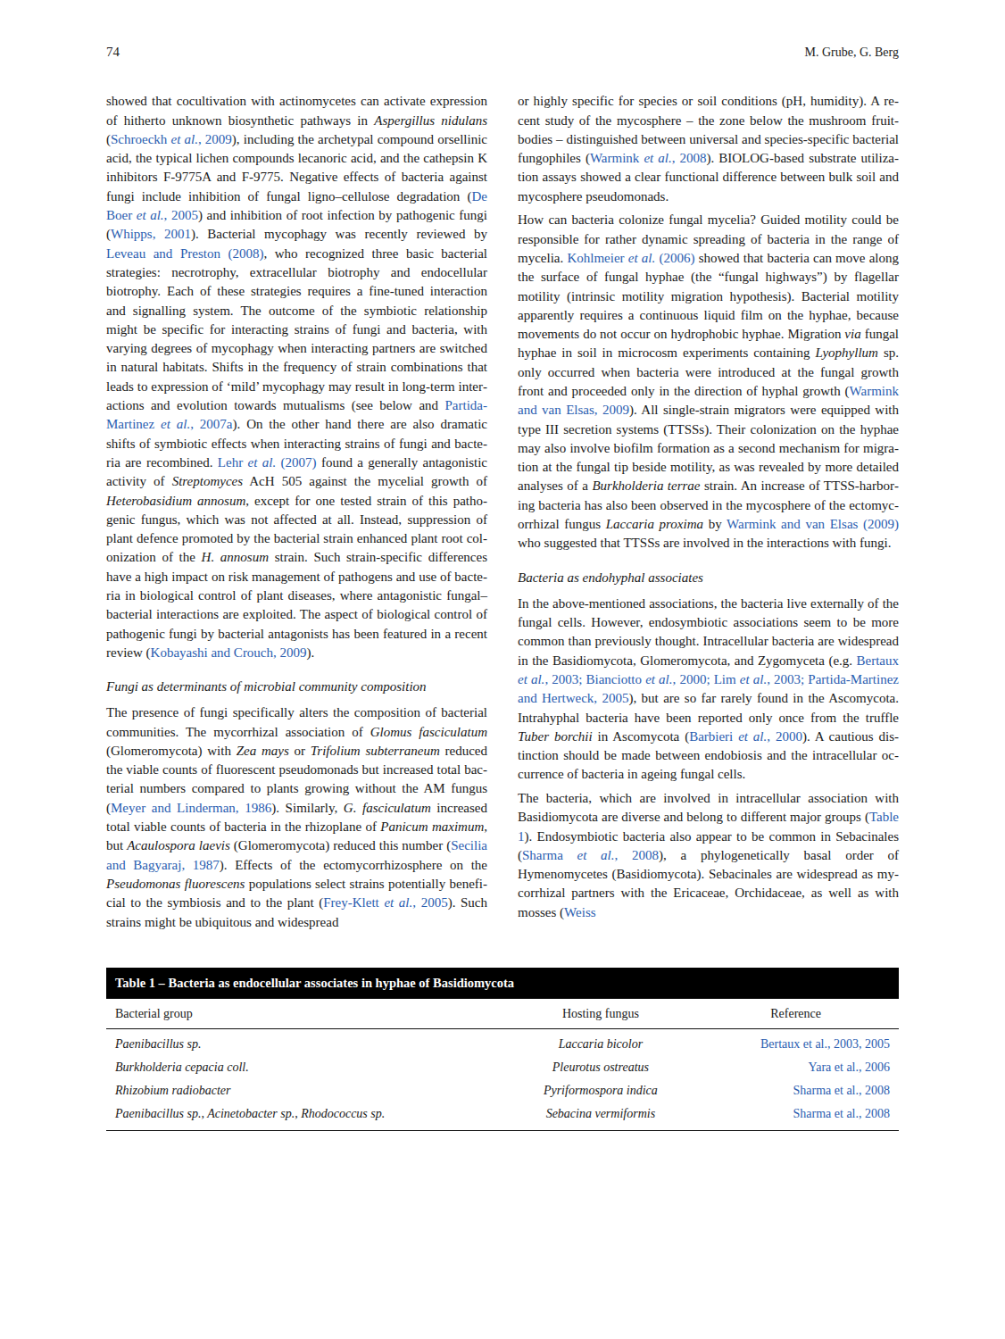74 M. Grube, G. Berg
showed that cocultivation with actinomycetes can activate expression of hitherto unknown biosynthetic pathways in Aspergillus nidulans (Schroeckh et al., 2009), including the archetypal compound orsellinic acid, the typical lichen compounds lecanoric acid, and the cathepsin K inhibitors F-9775A and F-9775. Negative effects of bacteria against fungi include inhibition of fungal ligno–cellulose degradation (De Boer et al., 2005) and inhibition of root infection by pathogenic fungi (Whipps, 2001). Bacterial mycophagy was recently reviewed by Leveau and Preston (2008), who recognized three basic bacterial strategies: necrotrophy, extracellular biotrophy and endocellular biotrophy. Each of these strategies requires a fine-tuned interaction and signalling system. The outcome of the symbiotic relationship might be specific for interacting strains of fungi and bacteria, with varying degrees of mycophagy when interacting partners are switched in natural habitats. Shifts in the frequency of strain combinations that leads to expression of ‘mild’ mycophagy may result in long-term interactions and evolution towards mutualisms (see below and Partida-Martinez et al., 2007a). On the other hand there are also dramatic shifts of symbiotic effects when interacting strains of fungi and bacteria are recombined. Lehr et al. (2007) found a generally antagonistic activity of Streptomyces AcH 505 against the mycelial growth of Heterobasidium annosum, except for one tested strain of this pathogenic fungus, which was not affected at all. Instead, suppression of plant defence promoted by the bacterial strain enhanced plant root colonization of the H. annosum strain. Such strain-specific differences have a high impact on risk management of pathogens and use of bacteria in biological control of plant diseases, where antagonistic fungal–bacterial interactions are exploited. The aspect of biological control of pathogenic fungi by bacterial antagonists has been featured in a recent review (Kobayashi and Crouch, 2009).
Fungi as determinants of microbial community composition
The presence of fungi specifically alters the composition of bacterial communities. The mycorrhizal association of Glomus fasciculatum (Glomeromycota) with Zea mays or Trifolium subterraneum reduced the viable counts of fluorescent pseudomonads but increased total bacterial numbers compared to plants growing without the AM fungus (Meyer and Linderman, 1986). Similarly, G. fasciculatum increased total viable counts of bacteria in the rhizoplane of Panicum maximum, but Acaulospora laevis (Glomeromycota) reduced this number (Secilia and Bagyaraj, 1987). Effects of the ectomycorrhizosphere on the Pseudomonas fluorescens populations select strains potentially beneficial to the symbiosis and to the plant (Frey-Klett et al., 2005). Such strains might be ubiquitous and widespread
or highly specific for species or soil conditions (pH, humidity). A recent study of the mycosphere – the zone below the mushroom fruitbodies – distinguished between universal and species-specific bacterial fungophiles (Warmink et al., 2008). BIOLOG-based substrate utilization assays showed a clear functional difference between bulk soil and mycosphere pseudomonads.
How can bacteria colonize fungal mycelia? Guided motility could be responsible for rather dynamic spreading of bacteria in the range of mycelia. Kohlmeier et al. (2006) showed that bacteria can move along the surface of fungal hyphae (the “fungal highways”) by flagellar motility (intrinsic motility migration hypothesis). Bacterial motility apparently requires a continuous liquid film on the hyphae, because movements do not occur on hydrophobic hyphae. Migration via fungal hyphae in soil in microcosm experiments containing Lyophyllum sp. only occurred when bacteria were introduced at the fungal growth front and proceeded only in the direction of hyphal growth (Warmink and van Elsas, 2009). All single-strain migrators were equipped with type III secretion systems (TTSSs). Their colonization on the hyphae may also involve biofilm formation as a second mechanism for migration at the fungal tip beside motility, as was revealed by more detailed analyses of a Burkholderia terrae strain. An increase of TTSS-harboring bacteria has also been observed in the mycosphere of the ectomycorrhizal fungus Laccaria proxima by Warmink and van Elsas (2009) who suggested that TTSSs are involved in the interactions with fungi.
Bacteria as endohyphal associates
In the above-mentioned associations, the bacteria live externally of the fungal cells. However, endosymbiotic associations seem to be more common than previously thought. Intracellular bacteria are widespread in the Basidiomycota, Glomeromycota, and Zygomyceta (e.g. Bertaux et al., 2003; Bianciotto et al., 2000; Lim et al., 2003; Partida-Martinez and Hertweck, 2005), but are so far rarely found in the Ascomycota. Intrahyphal bacteria have been reported only once from the truffle Tuber borchii in Ascomycota (Barbieri et al., 2000). A cautious distinction should be made between endobiosis and the intracellular occurrence of bacteria in ageing fungal cells.
The bacteria, which are involved in intracellular association with Basidiomycota are diverse and belong to different major groups (Table 1). Endosymbiotic bacteria also appear to be common in Sebacinales (Sharma et al., 2008), a phylogenetically basal order of Hymenomycetes (Basidiomycota). Sebacinales are widespread as mycorrhizal partners with the Ericaceae, Orchidaceae, as well as with mosses (Weiss
Table 1 – Bacteria as endocellular associates in hyphae of Basidiomycota
| Bacterial group | Hosting fungus | Reference |
| --- | --- | --- |
| Paenibacillus sp. | Laccaria bicolor | Bertaux et al., 2003, 2005 |
| Burkholderia cepacia coll. | Pleurotus ostreatus | Yara et al., 2006 |
| Rhizobium radiobacter | Pyriformospora indica | Sharma et al., 2008 |
| Paenibacillus sp., Acinetobacter sp., Rhodococcus sp. | Sebacina vermiformis | Sharma et al., 2008 |